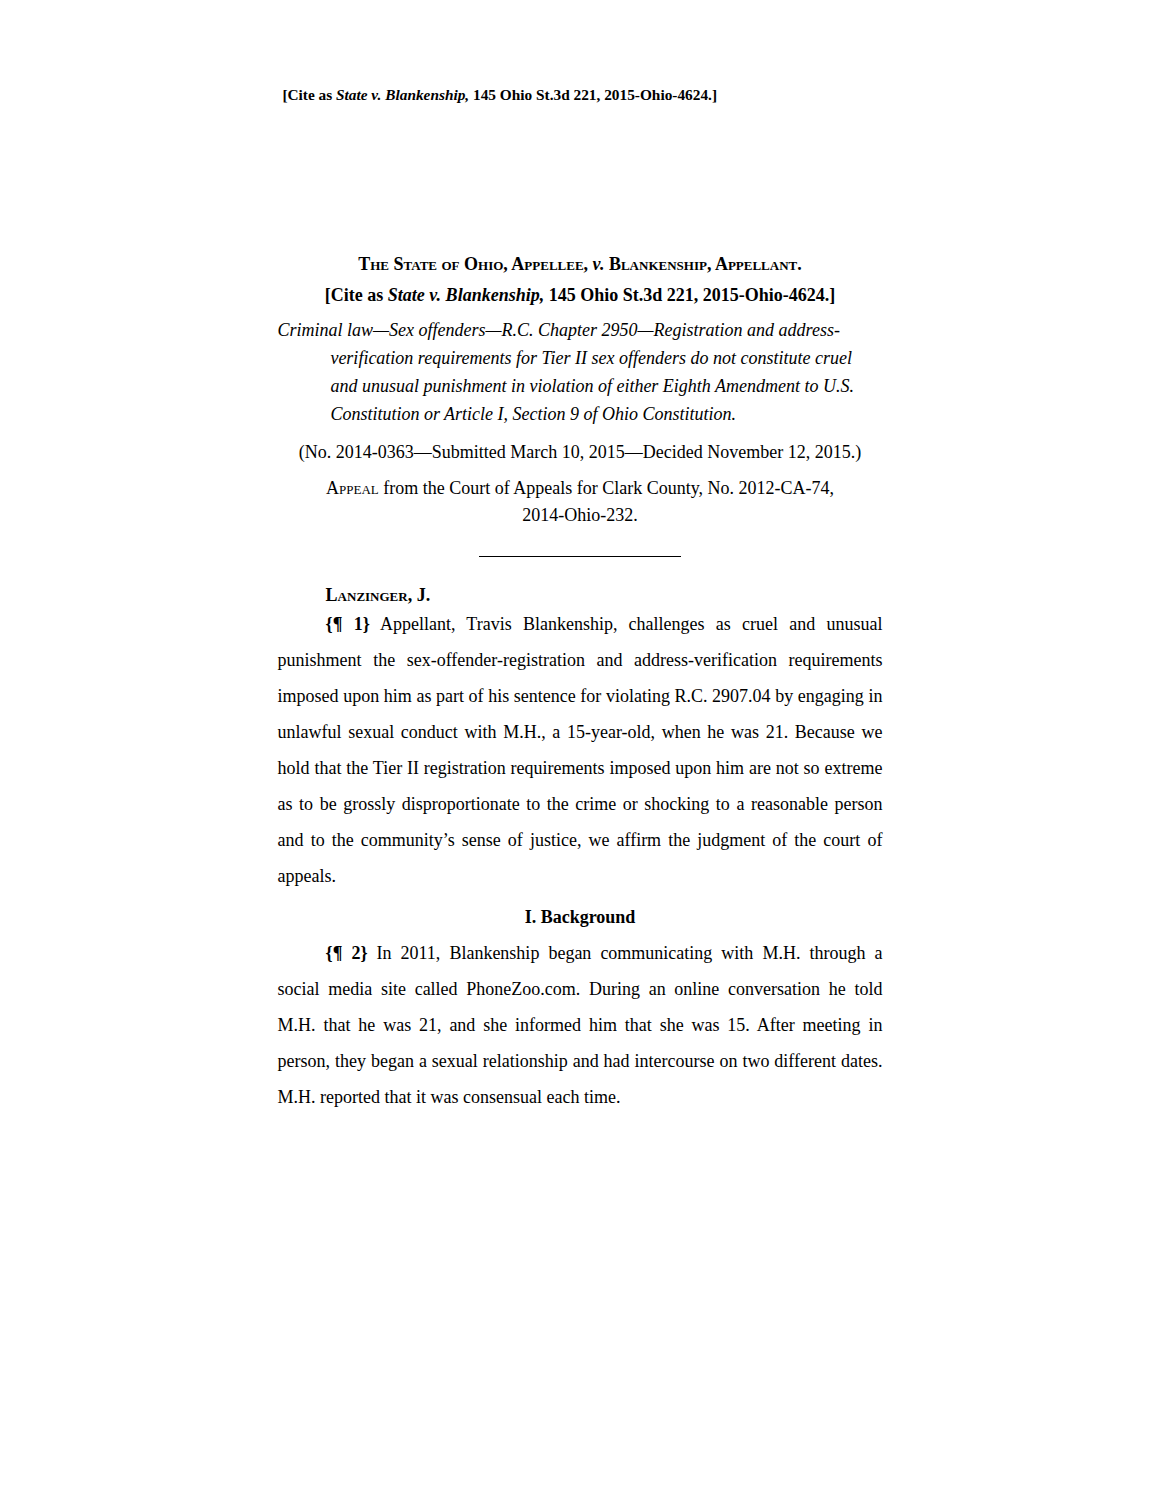[Cite as State v. Blankenship, 145 Ohio St.3d 221, 2015-Ohio-4624.]
The State of Ohio, Appellee, v. Blankenship, Appellant.
[Cite as State v. Blankenship, 145 Ohio St.3d 221, 2015-Ohio-4624.]
Criminal law—Sex offenders—R.C. Chapter 2950—Registration and address- verification requirements for Tier II sex offenders do not constitute cruel and unusual punishment in violation of either Eighth Amendment to U.S. Constitution or Article I, Section 9 of Ohio Constitution.
(No. 2014-0363—Submitted March 10, 2015—Decided November 12, 2015.)
Appeal from the Court of Appeals for Clark County, No. 2012-CA-74,
2014-Ohio-232.
Lanzinger, J.
{¶ 1} Appellant, Travis Blankenship, challenges as cruel and unusual punishment the sex-offender-registration and address-verification requirements imposed upon him as part of his sentence for violating R.C. 2907.04 by engaging in unlawful sexual conduct with M.H., a 15-year-old, when he was 21. Because we hold that the Tier II registration requirements imposed upon him are not so extreme as to be grossly disproportionate to the crime or shocking to a reasonable person and to the community’s sense of justice, we affirm the judgment of the court of appeals.
I. Background
{¶ 2} In 2011, Blankenship began communicating with M.H. through a social media site called PhoneZoo.com. During an online conversation he told M.H. that he was 21, and she informed him that she was 15. After meeting in person, they began a sexual relationship and had intercourse on two different dates. M.H. reported that it was consensual each time.